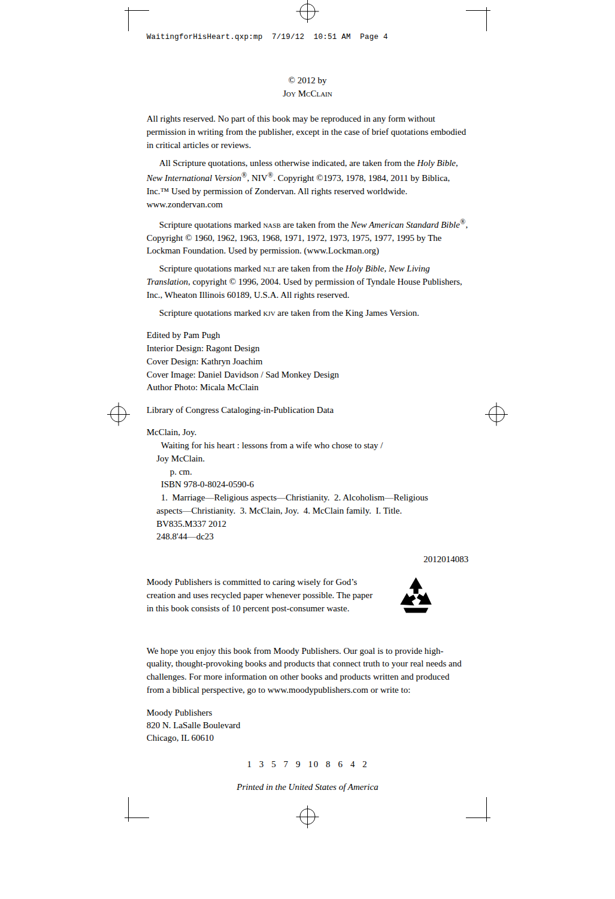WaitingforHisHeart.qxp:mp 7/19/12 10:51 AM Page 4
© 2012 by Joy McClain
All rights reserved. No part of this book may be reproduced in any form without permission in writing from the publisher, except in the case of brief quotations embodied in critical articles or reviews.
All Scripture quotations, unless otherwise indicated, are taken from the Holy Bible, New International Version®, NIV®. Copyright ©1973, 1978, 1984, 2011 by Biblica, Inc.™ Used by permission of Zondervan. All rights reserved worldwide. www.zondervan.com
Scripture quotations marked nasb are taken from the New American Standard Bible®, Copyright © 1960, 1962, 1963, 1968, 1971, 1972, 1973, 1975, 1977, 1995 by The Lockman Foundation. Used by permission. (www.Lockman.org)
Scripture quotations marked nlt are taken from the Holy Bible, New Living Translation, copyright © 1996, 2004. Used by permission of Tyndale House Publishers, Inc., Wheaton Illinois 60189, U.S.A. All rights reserved.
Scripture quotations marked kjv are taken from the King James Version.
Edited by Pam Pugh
Interior Design: Ragont Design
Cover Design: Kathryn Joachim
Cover Image: Daniel Davidson / Sad Monkey Design
Author Photo: Micala McClain
Library of Congress Cataloging-in-Publication Data
McClain, Joy.
Waiting for his heart : lessons from a wife who chose to stay /
Joy McClain.
p. cm.
ISBN 978-0-8024-0590-6
1. Marriage—Religious aspects—Christianity. 2. Alcoholism—Religious
aspects—Christianity. 3. McClain, Joy. 4. McClain family. I. Title.
BV835.M337 2012
248.8'44—dc23
2012014083
Moody Publishers is committed to caring wisely for God’s creation and uses recycled paper whenever possible. The paper in this book consists of 10 percent post-consumer waste.
We hope you enjoy this book from Moody Publishers. Our goal is to provide high-quality, thought-provoking books and products that connect truth to your real needs and challenges. For more information on other books and products written and produced from a biblical perspective, go to www.moodypublishers.com or write to:
Moody Publishers
820 N. LaSalle Boulevard
Chicago, IL 60610
1 3 5 7 9 10 8 6 4 2
Printed in the United States of America